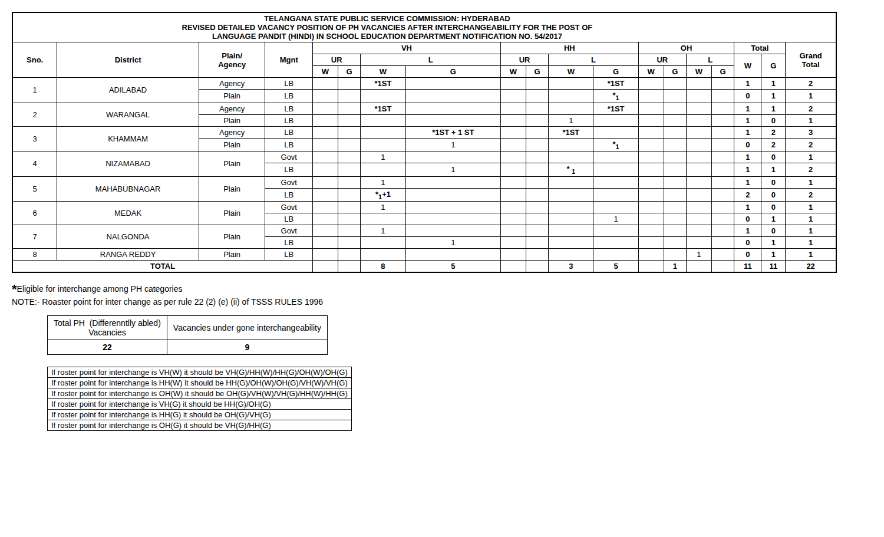| TELANGANA STATE PUBLIC SERVICE COMMISSION: HYDERABAD REVISED DETAILED VACANCY POSITION OF PH VACANCIES AFTER INTERCHANGEABILITY FOR THE POST OF LANGUAGE PANDIT (HINDI) IN SCHOOL EDUCATION DEPARTMENT NOTIFICATION NO. 54/2017 |
| Sno. | District | Plain/ Agency | Mgnt | VH | HH | OH | Total | Grand Total |
| UR | L | UR | L | UR | L | W | G |
| W | G | W | G | W | G | W | G | W | G | W | G |
| 1 | ADILABAD | Agency | LB | | | *1ST | | | | | *1ST | | | | | 1 | 1 | 2 |
| Plain | LB | | | | | | | | * 1 | | | | | 0 | 1 | 1 |
| 2 | WARANGAL | Agency | LB | | | *1ST | | | | | *1ST | | | | | 1 | 1 | 2 |
| Plain | LB | | | | | | | 1 | | | | | | 1 | 0 | 1 |
| 3 | KHAMMAM | Agency | LB | | | | *1ST + 1 ST | | | *1ST | | | | | | 1 | 2 | 3 |
| Plain | LB | | | | 1 | | | | * 1 | | | | | 0 | 2 | 2 |
| 4 | NIZAMABAD | Plain | Govt | | | 1 | | | | | | | | | | 1 | 0 | 1 |
| LB | | | | 1 | | | * 1 | | | | | | 1 | 1 | 2 |
| 5 | MAHABUBNAGAR | Plain | Govt | | | 1 | | | | | | | | | | 1 | 0 | 1 |
| LB | | | * 1 +1 | | | | | | | | | | 2 | 0 | 2 |
| 6 | MEDAK | Plain | Govt | | | 1 | | | | | | | | | | 1 | 0 | 1 |
| LB | | | | | | | | 1 | | | | | 0 | 1 | 1 |
| 7 | NALGONDA | Plain | Govt | | | 1 | | | | | | | | | | 1 | 0 | 1 |
| LB | | | | 1 | | | | | | | | | 0 | 1 | 1 |
| 8 | RANGA REDDY | Plain | LB | | | | | | | | | | | 1 | | 0 | 1 | 1 |
| TOTAL | | | 8 | 5 | | | 3 | 5 | | 1 | | | 11 | 11 | 22 |
*Eligible for interchange among PH categories
NOTE:- Roaster point for inter change as per rule 22 (2) (e) (ii) of TSSS RULES 1996
| Total PH (Differenntlly abled) Vacancies | Vacancies under gone interchangeability |
| 22 | 9 |
| If roster point for interchange is VH(W) it should be VH(G)/HH(W)/HH(G)/OH(W)/OH(G) |
| If roster point for interchange is HH(W) it should be HH(G)/OH(W)/OH(G)/VH(W)/VH(G) |
| If roster point for interchange is OH(W) it should be OH(G)/VH(W)/VH(G)/HH(W)/HH(G) |
| If roster point for interchange is VH(G) it should be HH(G)/OH(G) |
| If roster point for interchange is HH(G) it should be OH(G)/VH(G) |
| If roster point for interchange is OH(G) it should be VH(G)/HH(G) |